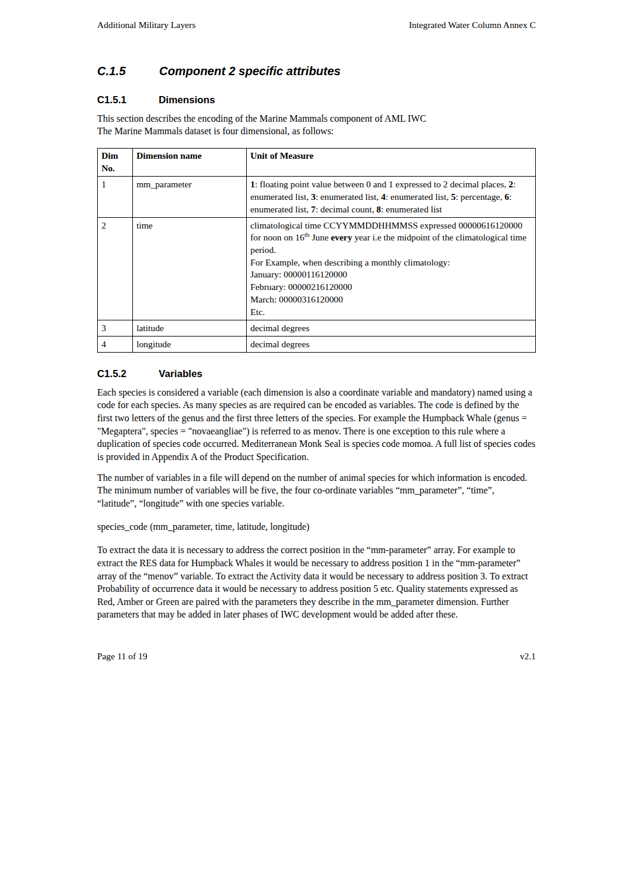Additional Military Layers
Integrated Water Column Annex C
C.1.5 Component 2 specific attributes
C1.5.1 Dimensions
This section describes the encoding of the Marine Mammals component of AML IWC
The Marine Mammals dataset is four dimensional, as follows:
| Dim No. | Dimension name | Unit of Measure |
| --- | --- | --- |
| 1 | mm_parameter | 1 : floating point value between 0 and 1 expressed to 2 decimal places, 2 : enumerated list, 3 : enumerated list, 4 : enumerated list, 5 : percentage, 6 : enumerated list, 7 : decimal count, 8 : enumerated list |
| 2 | time | climatological time CCYYMMDDHHMMSS expressed 00000616120000 for noon on 16 th June every year i.e the midpoint of the climatological time period. For Example, when describing a monthly climatology: January: 00000116120000 February: 00000216120000 March: 00000316120000 Etc. |
| 3 | latitude | decimal degrees |
| 4 | longitude | decimal degrees |
C1.5.2 Variables
Each species is considered a variable (each dimension is also a coordinate variable and mandatory) named using a code for each species. As many species as are required can be encoded as variables. The code is defined by the first two letters of the genus and the first three letters of the species. For example the Humpback Whale (genus = "Megaptera", species = "novaeangliae") is referred to as menov. There is one exception to this rule where a duplication of species code occurred. Mediterranean Monk Seal is species code momoa. A full list of species codes is provided in Appendix A of the Product Specification.
The number of variables in a file will depend on the number of animal species for which information is encoded. The minimum number of variables will be five, the four co-ordinate variables “mm_parameter”, “time”, “latitude”, “longitude” with one species variable.
species_code (mm_parameter, time, latitude, longitude)
To extract the data it is necessary to address the correct position in the “mm-parameter” array. For example to extract the RES data for Humpback Whales it would be necessary to address position 1 in the “mm-parameter” array of the “menov” variable. To extract the Activity data it would be necessary to address position 3. To extract Probability of occurrence data it would be necessary to address position 5 etc. Quality statements expressed as Red, Amber or Green are paired with the parameters they describe in the mm_parameter dimension. Further parameters that may be added in later phases of IWC development would be added after these.
Page 11 of 19
v2.1